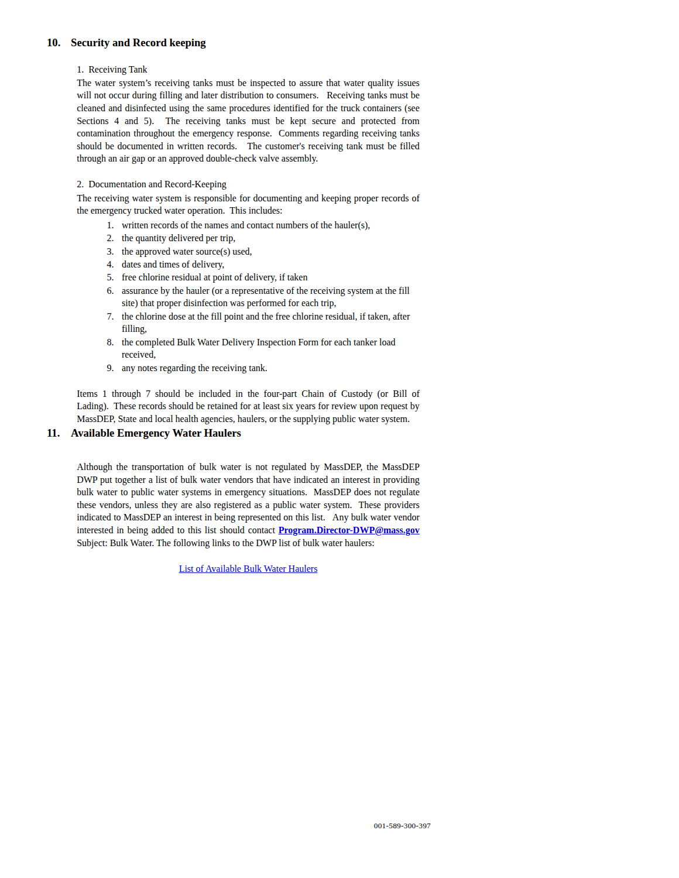10. Security and Record keeping
1. Receiving Tank
The water system’s receiving tanks must be inspected to assure that water quality issues will not occur during filling and later distribution to consumers. Receiving tanks must be cleaned and disinfected using the same procedures identified for the truck containers (see Sections 4 and 5). The receiving tanks must be kept secure and protected from contamination throughout the emergency response. Comments regarding receiving tanks should be documented in written records. The customer's receiving tank must be filled through an air gap or an approved double-check valve assembly.
2. Documentation and Record-Keeping
The receiving water system is responsible for documenting and keeping proper records of the emergency trucked water operation. This includes:
written records of the names and contact numbers of the hauler(s),
the quantity delivered per trip,
the approved water source(s) used,
dates and times of delivery,
free chlorine residual at point of delivery, if taken
assurance by the hauler (or a representative of the receiving system at the fill site) that proper disinfection was performed for each trip,
the chlorine dose at the fill point and the free chlorine residual, if taken, after filling,
the completed Bulk Water Delivery Inspection Form for each tanker load received,
any notes regarding the receiving tank.
Items 1 through 7 should be included in the four-part Chain of Custody (or Bill of Lading). These records should be retained for at least six years for review upon request by MassDEP, State and local health agencies, haulers, or the supplying public water system.
11. Available Emergency Water Haulers
Although the transportation of bulk water is not regulated by MassDEP, the MassDEP DWP put together a list of bulk water vendors that have indicated an interest in providing bulk water to public water systems in emergency situations. MassDEP does not regulate these vendors, unless they are also registered as a public water system. These providers indicated to MassDEP an interest in being represented on this list. Any bulk water vendor interested in being added to this list should contact Program.Director-DWP@mass.gov Subject: Bulk Water. The following links to the DWP list of bulk water haulers:
List of Available Bulk Water Haulers
001-589-300-397